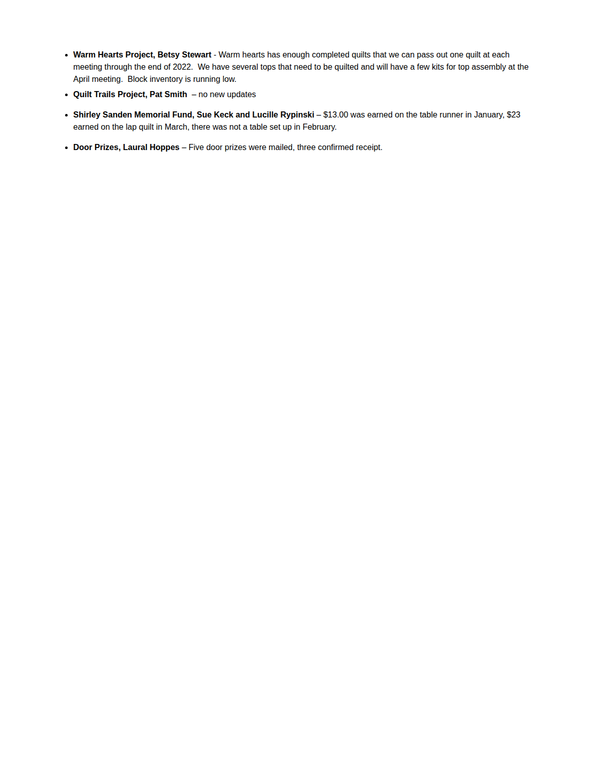Warm Hearts Project, Betsy Stewart - Warm hearts has enough completed quilts that we can pass out one quilt at each meeting through the end of 2022. We have several tops that need to be quilted and will have a few kits for top assembly at the April meeting. Block inventory is running low.
Quilt Trails Project, Pat Smith – no new updates
Shirley Sanden Memorial Fund, Sue Keck and Lucille Rypinski – $13.00 was earned on the table runner in January, $23 earned on the lap quilt in March, there was not a table set up in February.
Door Prizes, Laural Hoppes – Five door prizes were mailed, three confirmed receipt.